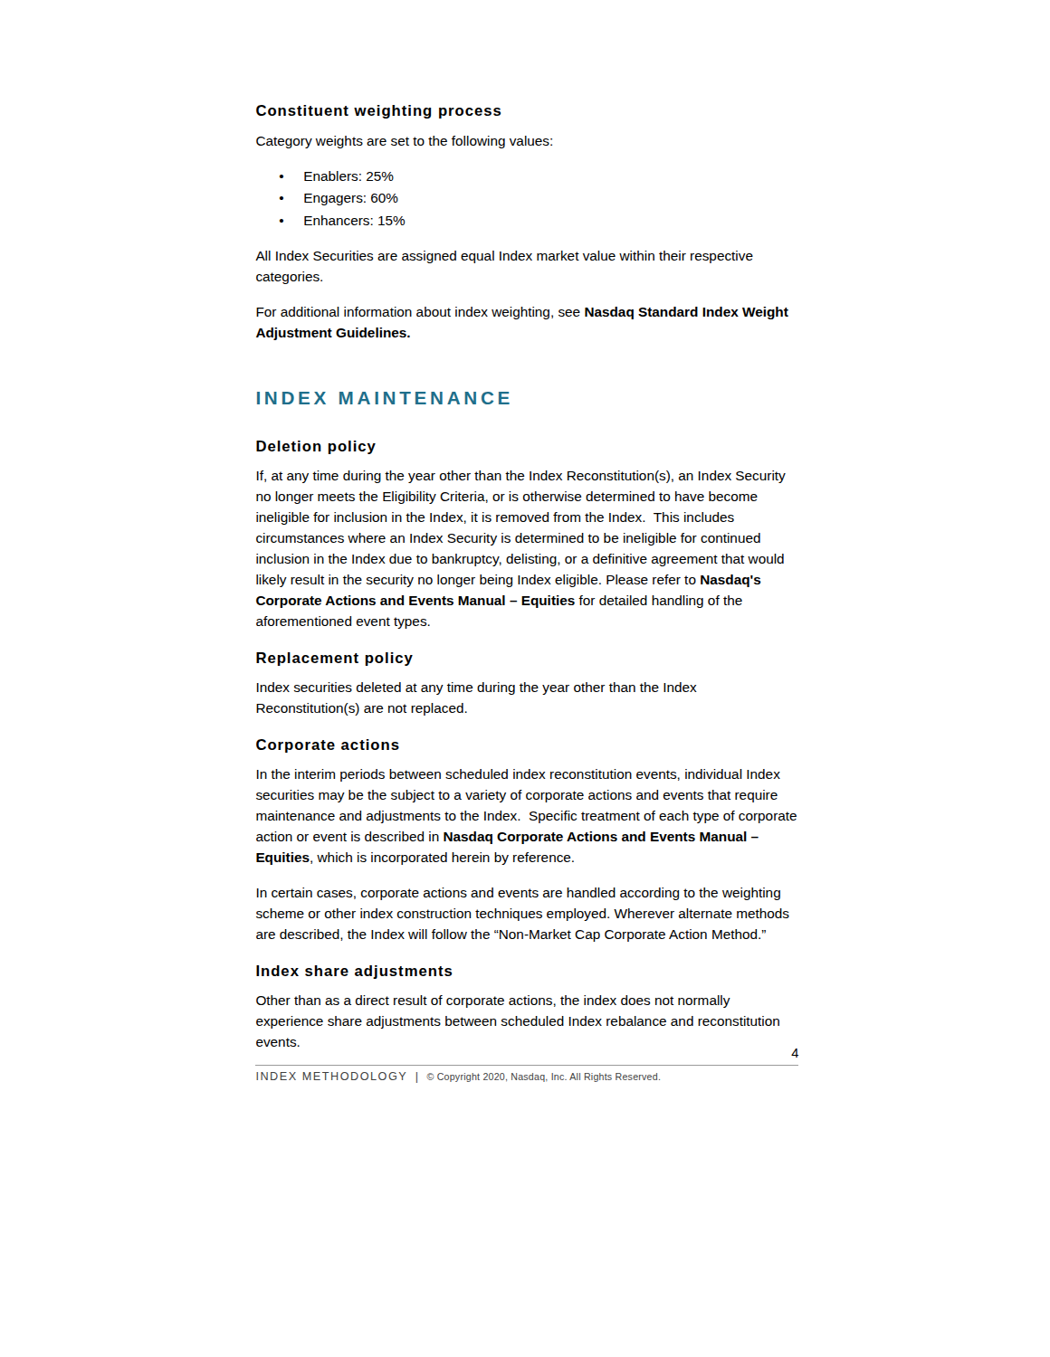Constituent weighting process
Category weights are set to the following values:
Enablers: 25%
Engagers: 60%
Enhancers: 15%
All Index Securities are assigned equal Index market value within their respective categories.
For additional information about index weighting, see Nasdaq Standard Index Weight Adjustment Guidelines.
INDEX MAINTENANCE
Deletion policy
If, at any time during the year other than the Index Reconstitution(s), an Index Security no longer meets the Eligibility Criteria, or is otherwise determined to have become ineligible for inclusion in the Index, it is removed from the Index. This includes circumstances where an Index Security is determined to be ineligible for continued inclusion in the Index due to bankruptcy, delisting, or a definitive agreement that would likely result in the security no longer being Index eligible. Please refer to Nasdaq's Corporate Actions and Events Manual – Equities for detailed handling of the aforementioned event types.
Replacement policy
Index securities deleted at any time during the year other than the Index Reconstitution(s) are not replaced.
Corporate actions
In the interim periods between scheduled index reconstitution events, individual Index securities may be the subject to a variety of corporate actions and events that require maintenance and adjustments to the Index. Specific treatment of each type of corporate action or event is described in Nasdaq Corporate Actions and Events Manual – Equities, which is incorporated herein by reference.
In certain cases, corporate actions and events are handled according to the weighting scheme or other index construction techniques employed. Wherever alternate methods are described, the Index will follow the “Non-Market Cap Corporate Action Method.”
Index share adjustments
Other than as a direct result of corporate actions, the index does not normally experience share adjustments between scheduled Index rebalance and reconstitution events.
4
INDEX METHODOLOGY | © Copyright 2020, Nasdaq, Inc. All Rights Reserved.